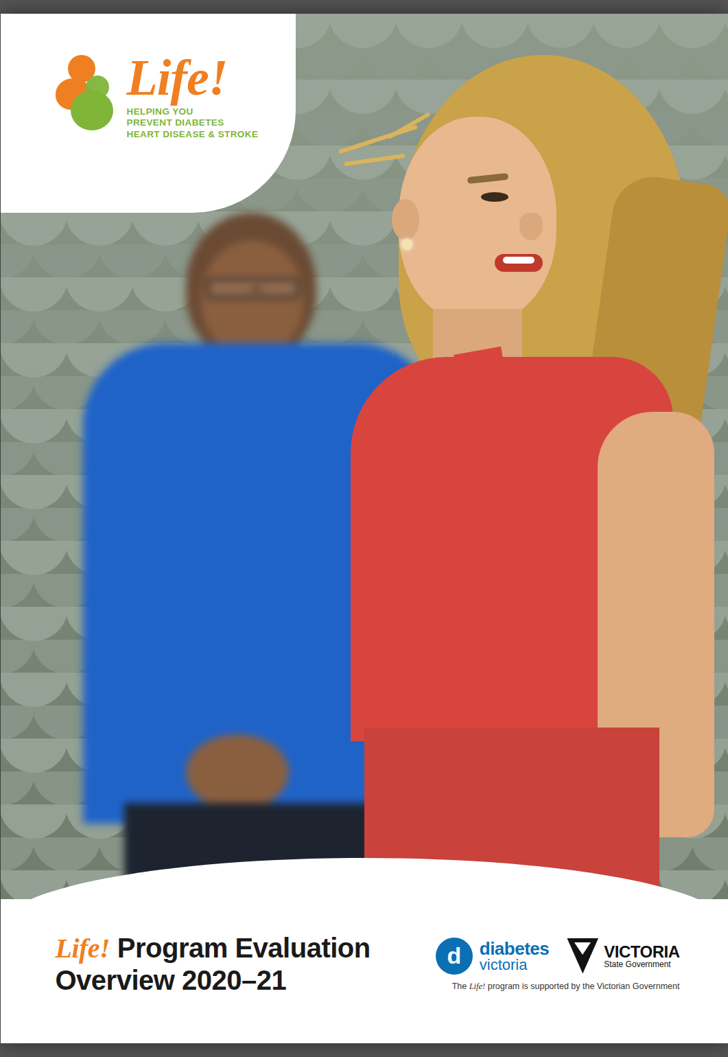Life!
HELPING YOU
PREVENT DIABETES
HEART DISEASE & STROKE
Life! Program Evaluation
Overview 2020–21
diabetes victoria
VICTORIA State Government
The Life! program is supported by the Victorian Government